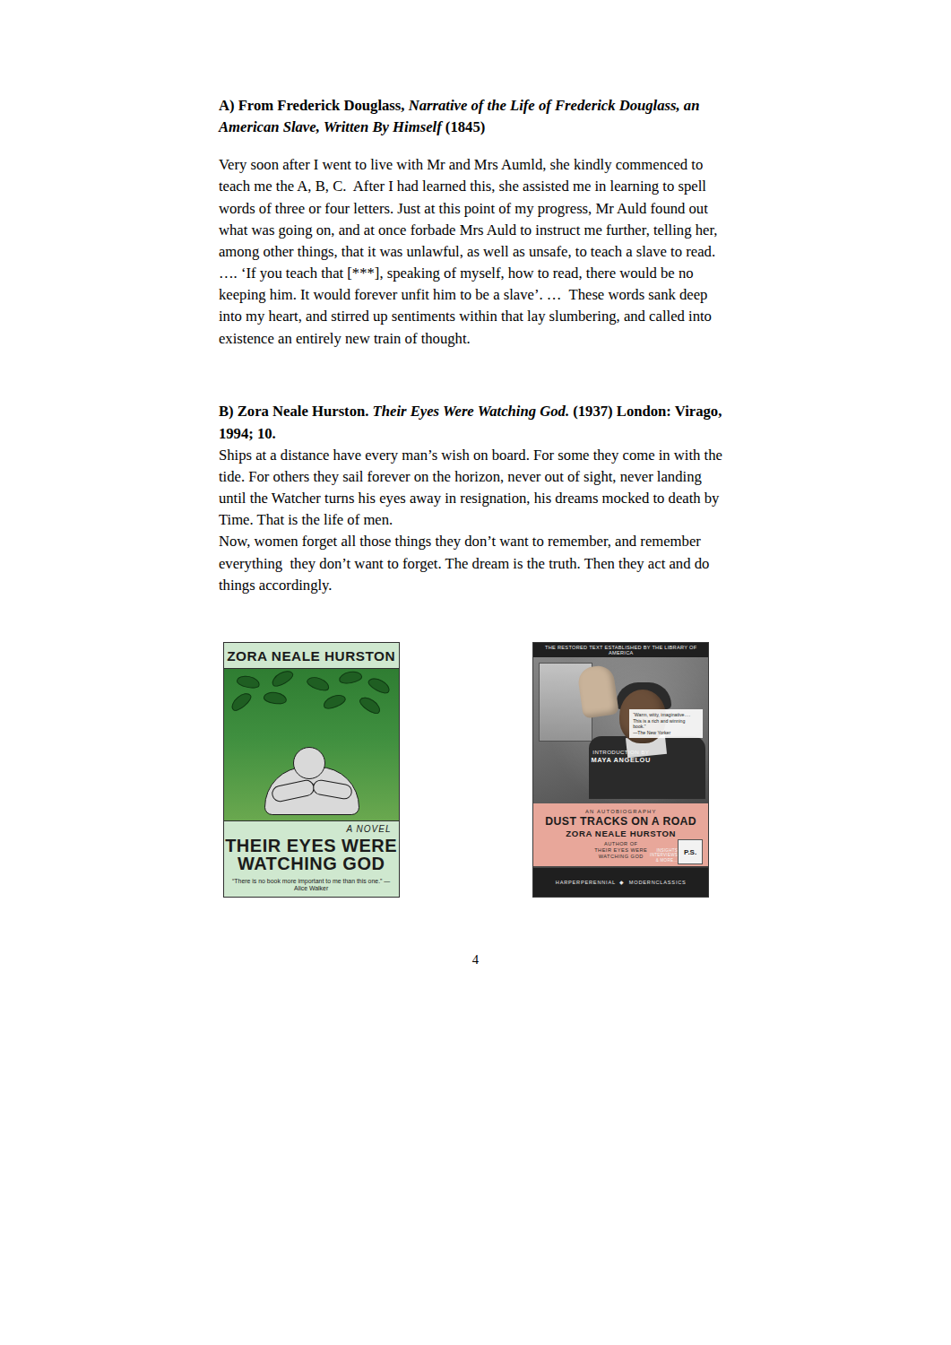A) From Frederick Douglass, Narrative of the Life of Frederick Douglass, an American Slave, Written By Himself (1845)
Very soon after I went to live with Mr and Mrs Aumld, she kindly commenced to teach me the A, B, C. After I had learned this, she assisted me in learning to spell words of three or four letters. Just at this point of my progress, Mr Auld found out what was going on, and at once forbade Mrs Auld to instruct me further, telling her, among other things, that it was unlawful, as well as unsafe, to teach a slave to read. …. ‘If you teach that [***], speaking of myself, how to read, there would be no keeping him. It would forever unfit him to be a slave’. … These words sank deep into my heart, and stirred up sentiments within that lay slumbering, and called into existence an entirely new train of thought.
B) Zora Neale Hurston. Their Eyes Were Watching God. (1937) London: Virago, 1994; 10.
Ships at a distance have every man’s wish on board. For some they come in with the tide. For others they sail forever on the horizon, never out of sight, never landing until the Watcher turns his eyes away in resignation, his dreams mocked to death by Time. That is the life of men.
Now, women forget all those things they don’t want to remember, and remember everything they don’t want to forget. The dream is the truth. Then they act and do things accordingly.
ZORA NEALE HURSTON
A NOVEL
THEIR EYES WERE
WATCHING GOD
“There is no book more important to me than this one.” —Alice Walker
THE RESTORED TEXT ESTABLISHED BY THE LIBRARY OF AMERICA
“Warm, witty, imaginative…. This is a rich and winning book.”
—The New Yorker
INTRODUCTION BY
MAYA ANGELOU
AN AUTOBIOGRAPHY
DUST TRACKS ON A ROAD
ZORA NEALE HURSTON
AUTHOR OF
THEIR EYES WERE
WATCHING GOD
INSIGHTS
INTERVIEWS
& MORE…
P.S.
HARPERPERENNIAL ◆ MODERNCLASSICS
4